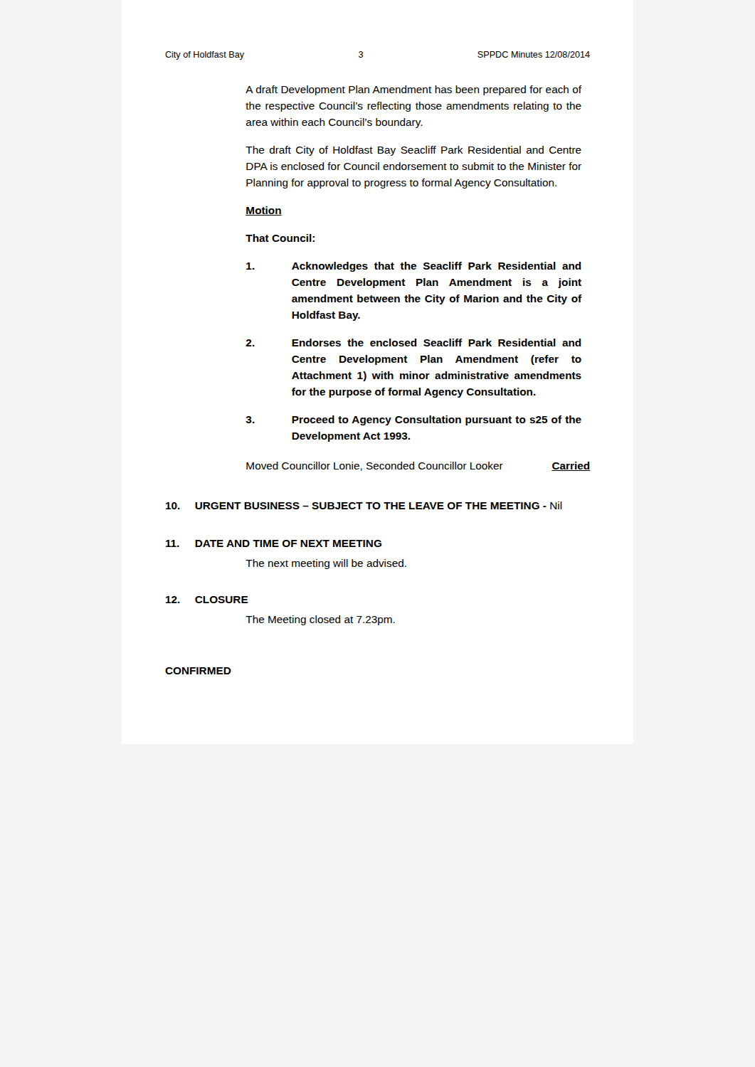City of Holdfast Bay
3
SPPDC Minutes 12/08/2014
A draft Development Plan Amendment has been prepared for each of the respective Council’s reflecting those amendments relating to the area within each Council’s boundary.
The draft City of Holdfast Bay Seacliff Park Residential and Centre DPA is enclosed for Council endorsement to submit to the Minister for Planning for approval to progress to formal Agency Consultation.
Motion
That Council:
Acknowledges that the Seacliff Park Residential and Centre Development Plan Amendment is a joint amendment between the City of Marion and the City of Holdfast Bay.
Endorses the enclosed Seacliff Park Residential and Centre Development Plan Amendment (refer to Attachment 1) with minor administrative amendments for the purpose of formal Agency Consultation.
Proceed to Agency Consultation pursuant to s25 of the Development Act 1993.
Moved Councillor Lonie, Seconded Councillor Looker Carried
10.
URGENT BUSINESS – SUBJECT TO THE LEAVE OF THE MEETING - Nil
11.
DATE AND TIME OF NEXT MEETING
The next meeting will be advised.
12.
CLOSURE
The Meeting closed at 7.23pm.
CONFIRMED